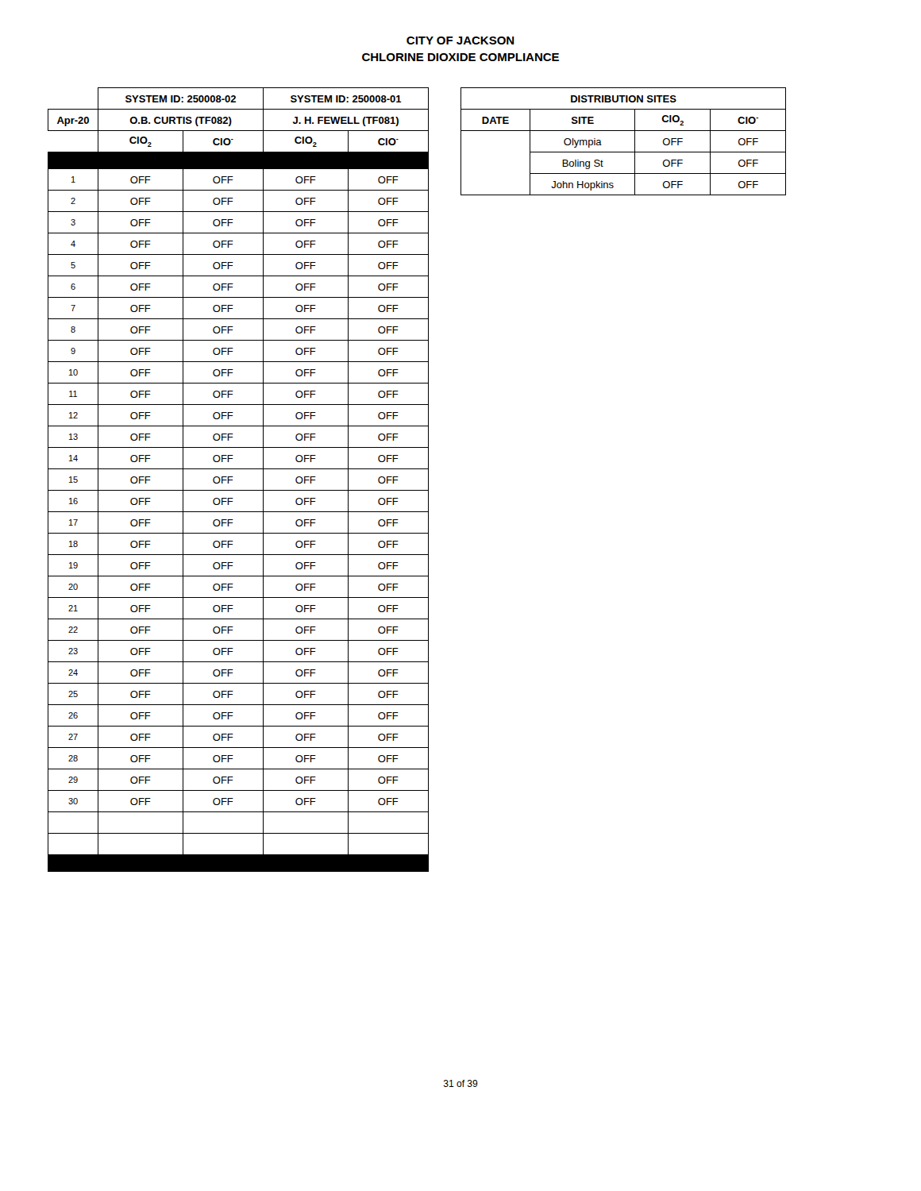CITY OF JACKSON
CHLORINE DIOXIDE COMPLIANCE
| | SYSTEM ID: 250008-02 | SYSTEM ID: 250008-01 |
| Apr-20 | O.B. CURTIS (TF082) | J. H. FEWELL (TF081) |
| | ClO 2 | ClO - | ClO 2 | ClO - |
| 1 | OFF | OFF | OFF | OFF |
| 2 | OFF | OFF | OFF | OFF |
| 3 | OFF | OFF | OFF | OFF |
| 4 | OFF | OFF | OFF | OFF |
| 5 | OFF | OFF | OFF | OFF |
| 6 | OFF | OFF | OFF | OFF |
| 7 | OFF | OFF | OFF | OFF |
| 8 | OFF | OFF | OFF | OFF |
| 9 | OFF | OFF | OFF | OFF |
| 10 | OFF | OFF | OFF | OFF |
| 11 | OFF | OFF | OFF | OFF |
| 12 | OFF | OFF | OFF | OFF |
| 13 | OFF | OFF | OFF | OFF |
| 14 | OFF | OFF | OFF | OFF |
| 15 | OFF | OFF | OFF | OFF |
| 16 | OFF | OFF | OFF | OFF |
| 17 | OFF | OFF | OFF | OFF |
| 18 | OFF | OFF | OFF | OFF |
| 19 | OFF | OFF | OFF | OFF |
| 20 | OFF | OFF | OFF | OFF |
| 21 | OFF | OFF | OFF | OFF |
| 22 | OFF | OFF | OFF | OFF |
| 23 | OFF | OFF | OFF | OFF |
| 24 | OFF | OFF | OFF | OFF |
| 25 | OFF | OFF | OFF | OFF |
| 26 | OFF | OFF | OFF | OFF |
| 27 | OFF | OFF | OFF | OFF |
| 28 | OFF | OFF | OFF | OFF |
| 29 | OFF | OFF | OFF | OFF |
| 30 | OFF | OFF | OFF | OFF |
| DISTRIBUTION SITES |
| --- |
| DATE | SITE | ClO 2 | ClO - |
| | Olympia | OFF | OFF |
| Boling St | OFF | OFF |
| John Hopkins | OFF | OFF |
31 of 39